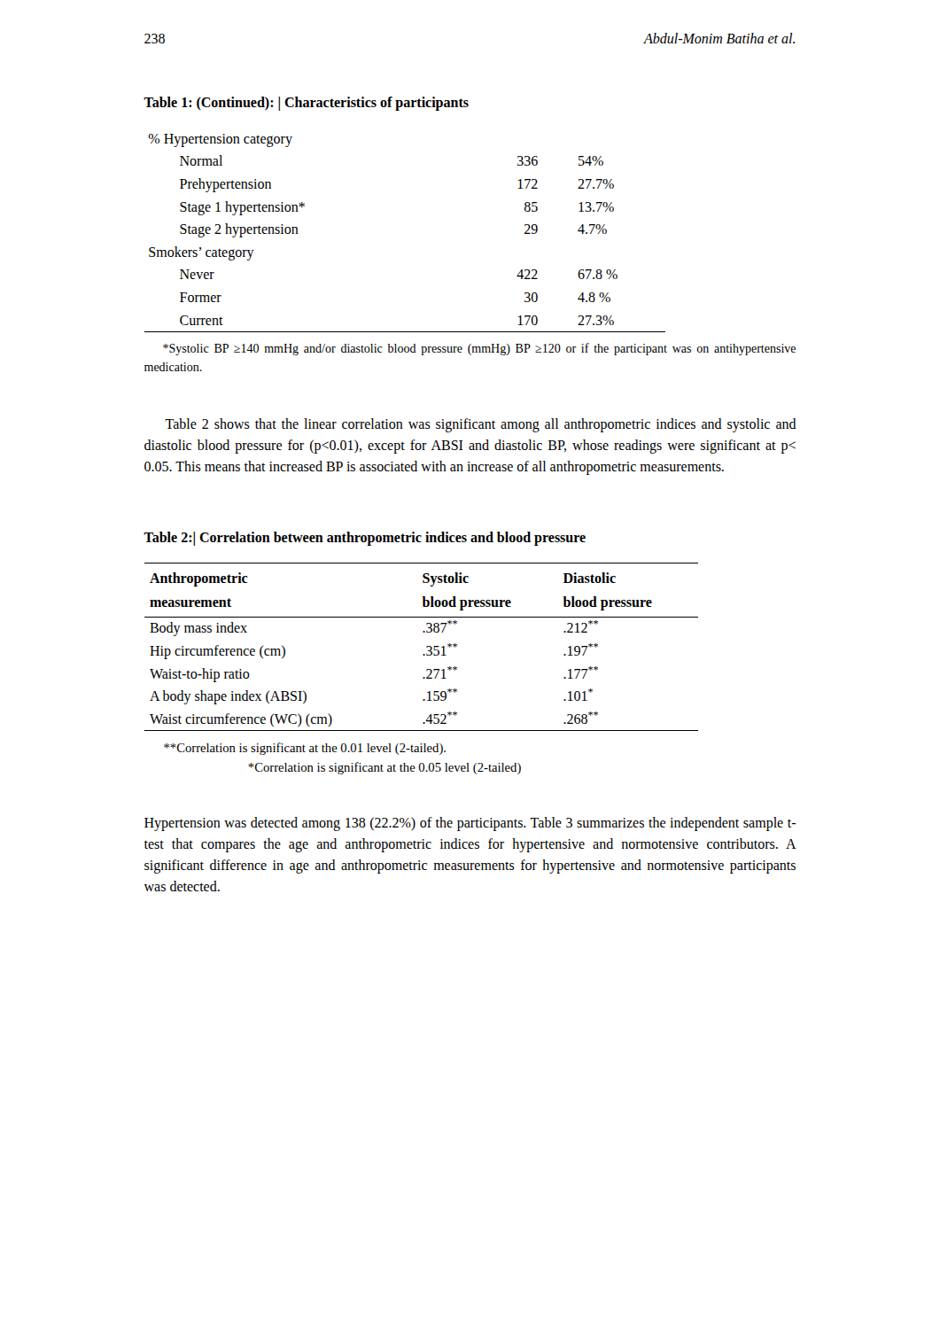238 Abdul-Monim Batiha et al.
Table 1: (Continued): | Characteristics of participants
| % Hypertension category | | |
| Normal | 336 | 54% |
| Prehypertension | 172 | 27.7% |
| Stage 1 hypertension* | 85 | 13.7% |
| Stage 2 hypertension | 29 | 4.7% |
| Smokers’ category | | |
| Never | 422 | 67.8 % |
| Former | 30 | 4.8 % |
| Current | 170 | 27.3% |
*Systolic BP ≥140 mmHg and/or diastolic blood pressure (mmHg) BP ≥120 or if the participant was on antihypertensive medication.
Table 2 shows that the linear correlation was significant among all anthropometric indices and systolic and diastolic blood pressure for (p<0.01), except for ABSI and diastolic BP, whose readings were significant at p< 0.05. This means that increased BP is associated with an increase of all anthropometric measurements.
Table 2:| Correlation between anthropometric indices and blood pressure
| Anthropometric | Systolic | Diastolic |
| --- | --- | --- |
| measurement | blood pressure | blood pressure |
| Body mass index | .387 ** | .212 ** |
| Hip circumference (cm) | .351 ** | .197 ** |
| Waist-to-hip ratio | .271 ** | .177 ** |
| A body shape index (ABSI) | .159 ** | .101 * |
| Waist circumference (WC) (cm) | .452 ** | .268 ** |
**Correlation is significant at the 0.01 level (2-tailed).
*Correlation is significant at the 0.05 level (2-tailed)
Hypertension was detected among 138 (22.2%) of the participants. Table 3 summarizes the independent sample t-test that compares the age and anthropometric indices for hypertensive and normotensive contributors. A significant difference in age and anthropometric measurements for hypertensive and normotensive participants was detected.